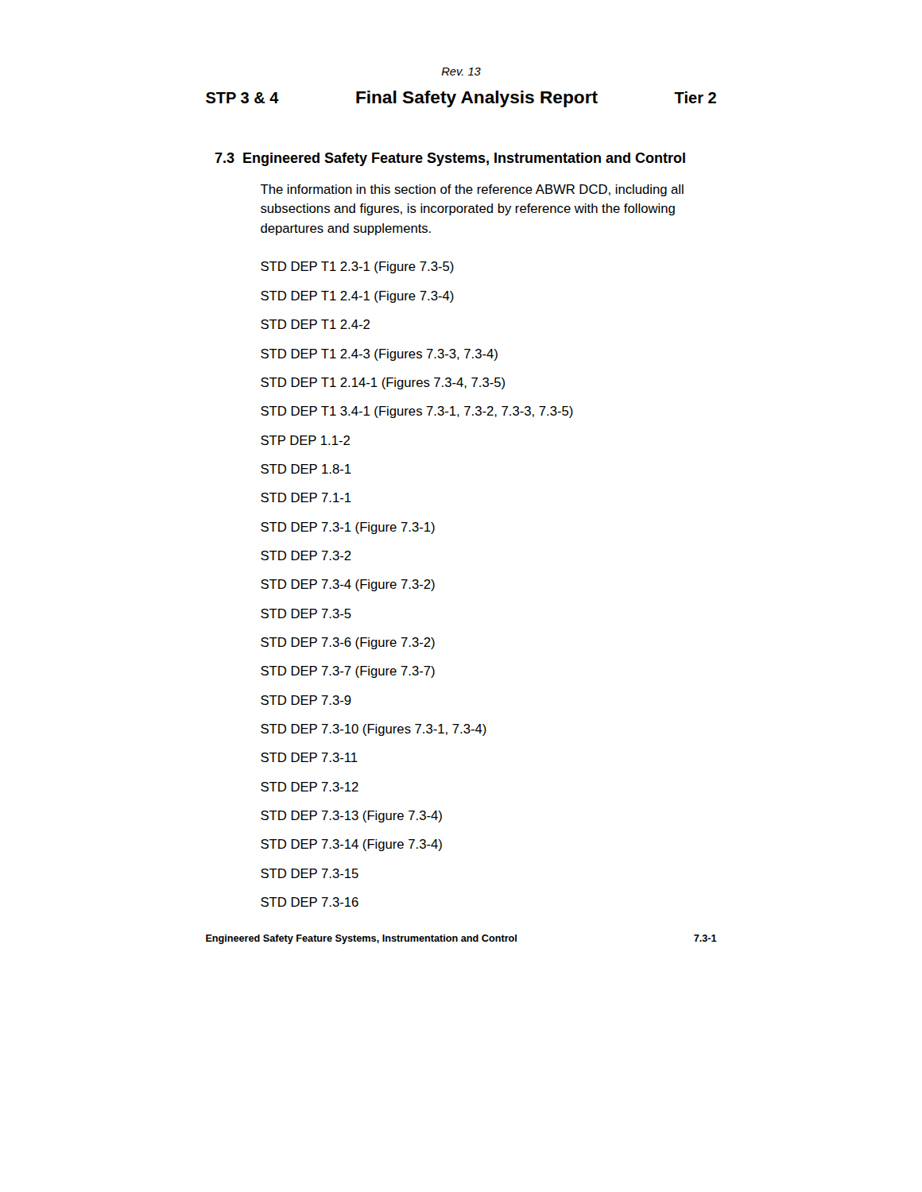Rev. 13
STP 3 & 4
Final Safety Analysis Report
Tier 2
7.3 Engineered Safety Feature Systems, Instrumentation and Control
The information in this section of the reference ABWR DCD, including all subsections and figures, is incorporated by reference with the following departures and supplements.
STD DEP T1 2.3-1 (Figure 7.3-5)
STD DEP T1 2.4-1 (Figure 7.3-4)
STD DEP T1 2.4-2
STD DEP T1 2.4-3 (Figures 7.3-3, 7.3-4)
STD DEP T1 2.14-1 (Figures 7.3-4, 7.3-5)
STD DEP T1 3.4-1 (Figures 7.3-1, 7.3-2, 7.3-3, 7.3-5)
STP DEP 1.1-2
STD DEP 1.8-1
STD DEP 7.1-1
STD DEP 7.3-1 (Figure 7.3-1)
STD DEP 7.3-2
STD DEP 7.3-4 (Figure 7.3-2)
STD DEP 7.3-5
STD DEP 7.3-6 (Figure 7.3-2)
STD DEP 7.3-7 (Figure 7.3-7)
STD DEP 7.3-9
STD DEP 7.3-10 (Figures 7.3-1, 7.3-4)
STD DEP 7.3-11
STD DEP 7.3-12
STD DEP 7.3-13 (Figure 7.3-4)
STD DEP 7.3-14 (Figure 7.3-4)
STD DEP 7.3-15
STD DEP 7.3-16
Engineered Safety Feature Systems, Instrumentation and Control
7.3-1